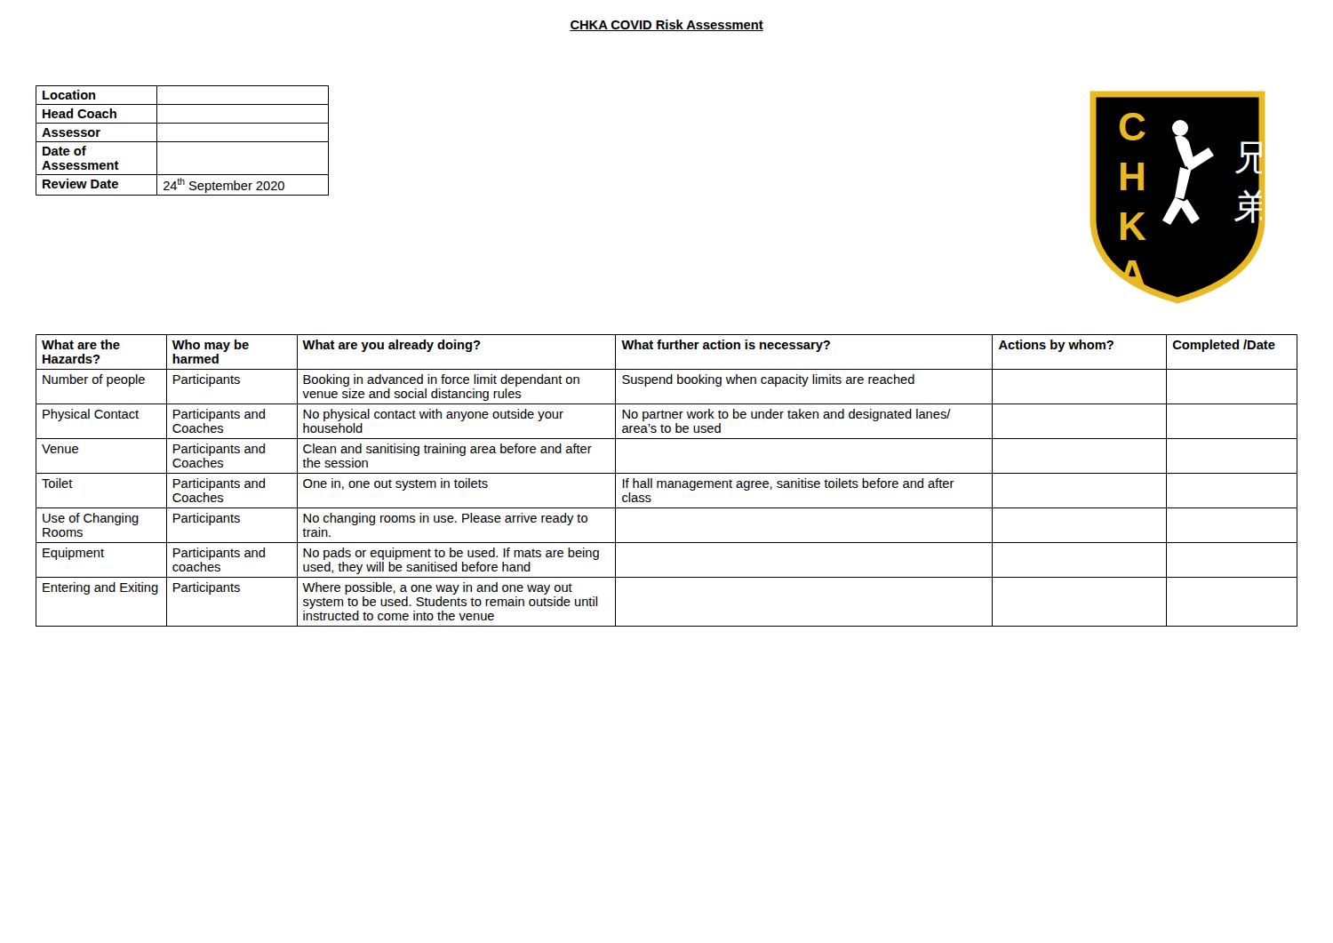CHKA COVID Risk Assessment
C H K A 兄 弟
| Location | |
| Head Coach | |
| Assessor | |
| Date of Assessment | |
| Review Date | 24 th September 2020 |
| What are the Hazards? | Who may be harmed | What are you already doing? | What further action is necessary? | Actions by whom? | Completed /Date |
| --- | --- | --- | --- | --- | --- |
| Number of people | Participants | Booking in advanced in force limit dependant on venue size and social distancing rules | Suspend booking when capacity limits are reached | | |
| Physical Contact | Participants and Coaches | No physical contact with anyone outside your household | No partner work to be under taken and designated lanes/ area’s to be used | | |
| Venue | Participants and Coaches | Clean and sanitising training area before and after the session | | | |
| Toilet | Participants and Coaches | One in, one out system in toilets | If hall management agree, sanitise toilets before and after class | | |
| Use of Changing Rooms | Participants | No changing rooms in use. Please arrive ready to train. | | | |
| Equipment | Participants and coaches | No pads or equipment to be used. If mats are being used, they will be sanitised before hand | | | |
| Entering and Exiting | Participants | Where possible, a one way in and one way out system to be used. Students to remain outside until instructed to come into the venue | | | |